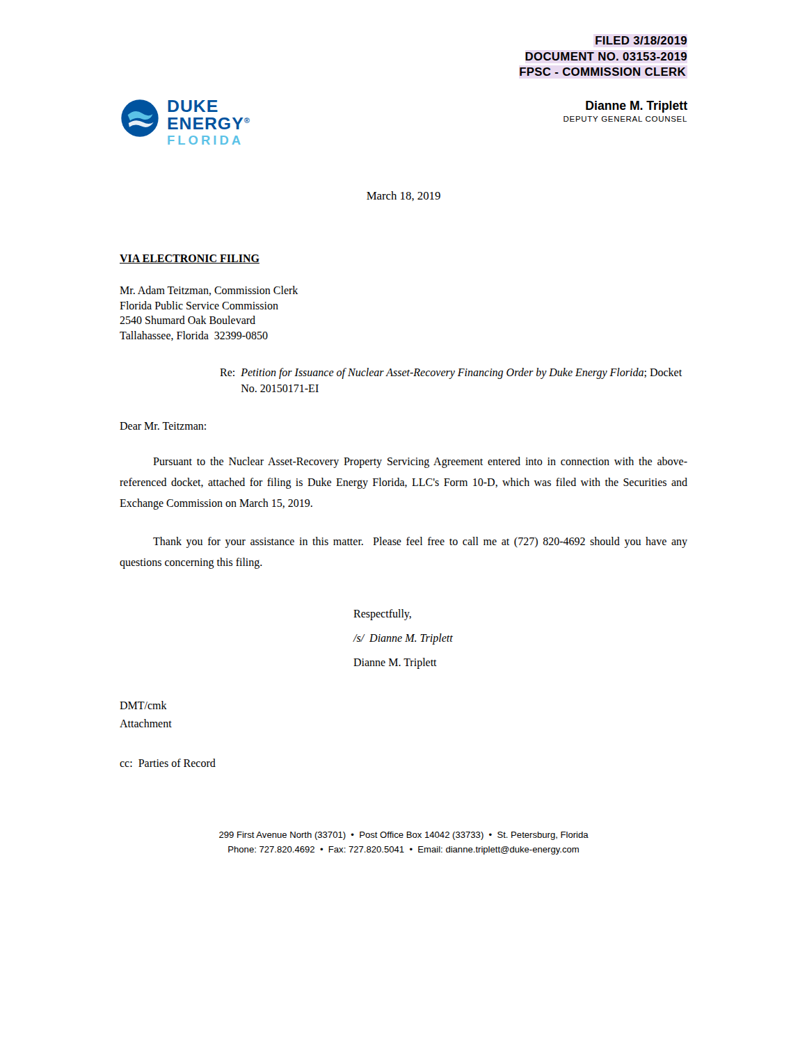FILED 3/18/2019
DOCUMENT NO. 03153-2019
FPSC - COMMISSION CLERK
DUKE ENERGY® FLORIDA
Dianne M. Triplett
DEPUTY GENERAL COUNSEL
March 18, 2019
VIA ELECTRONIC FILING
Mr. Adam Teitzman, Commission Clerk
Florida Public Service Commission
2540 Shumard Oak Boulevard
Tallahassee, Florida 32399-0850
Re:
Petition for Issuance of Nuclear Asset-Recovery Financing Order by Duke Energy Florida; Docket No. 20150171-EI
Dear Mr. Teitzman:
Pursuant to the Nuclear Asset-Recovery Property Servicing Agreement entered into in connection with the above-referenced docket, attached for filing is Duke Energy Florida, LLC's Form 10-D, which was filed with the Securities and Exchange Commission on March 15, 2019.
Thank you for your assistance in this matter. Please feel free to call me at (727) 820-4692 should you have any questions concerning this filing.
Respectfully,
/s/ Dianne M. Triplett
Dianne M. Triplett
DMT/cmk
Attachment
cc: Parties of Record
299 First Avenue North (33701) • Post Office Box 14042 (33733) • St. Petersburg, Florida
Phone: 727.820.4692 • Fax: 727.820.5041 • Email: dianne.triplett@duke-energy.com